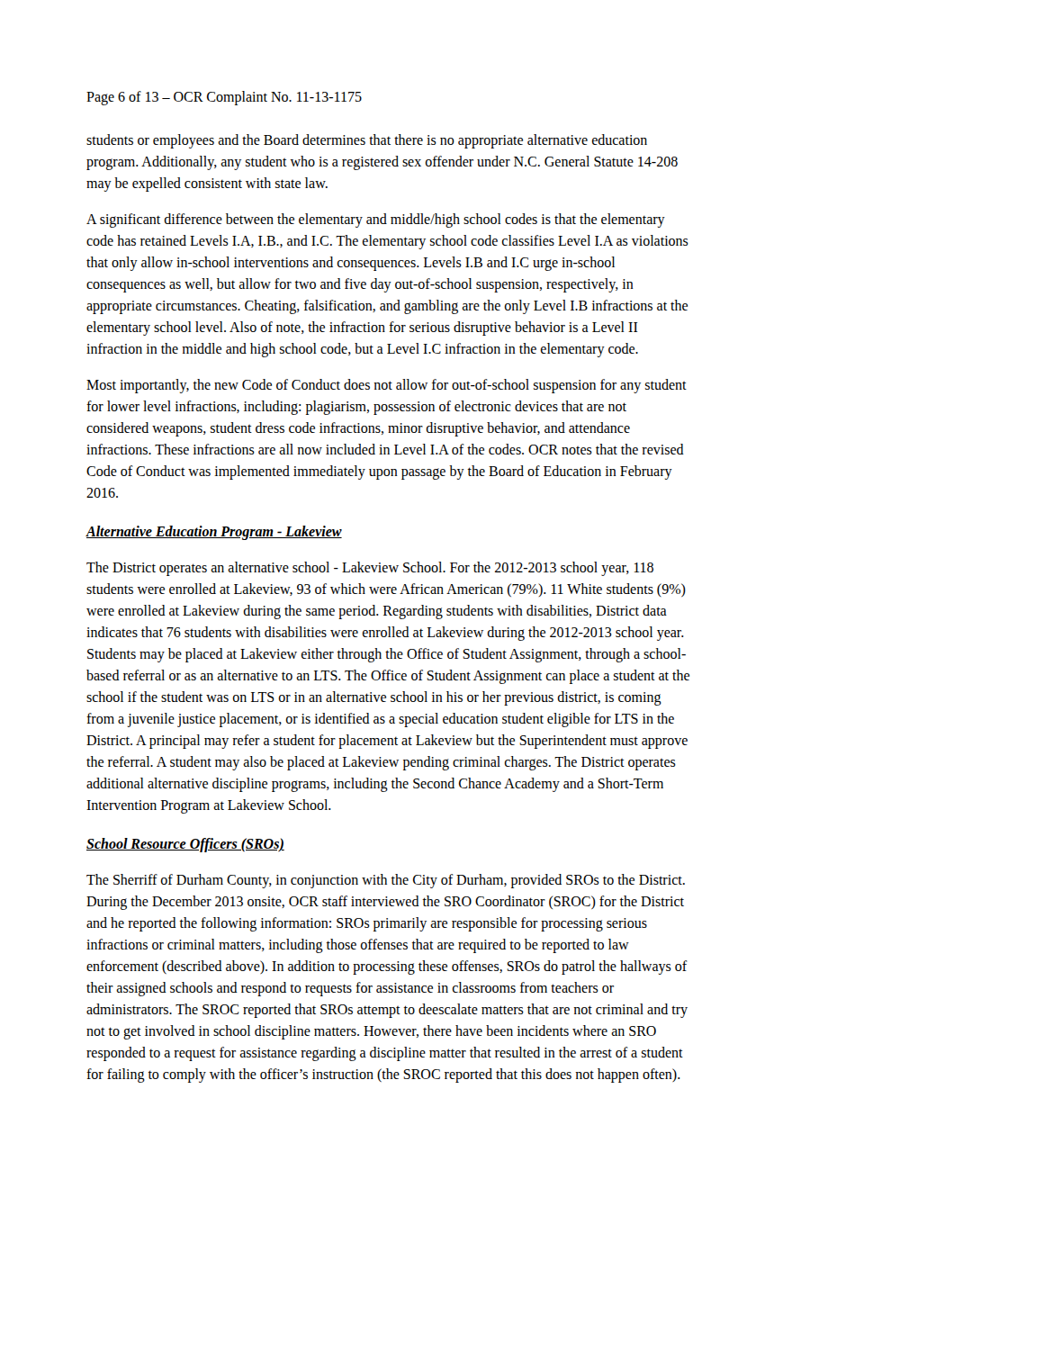Page 6 of 13 – OCR Complaint No. 11-13-1175
students or employees and the Board determines that there is no appropriate alternative education program. Additionally, any student who is a registered sex offender under N.C. General Statute 14-208 may be expelled consistent with state law.
A significant difference between the elementary and middle/high school codes is that the elementary code has retained Levels I.A, I.B., and I.C. The elementary school code classifies Level I.A as violations that only allow in-school interventions and consequences. Levels I.B and I.C urge in-school consequences as well, but allow for two and five day out-of-school suspension, respectively, in appropriate circumstances. Cheating, falsification, and gambling are the only Level I.B infractions at the elementary school level. Also of note, the infraction for serious disruptive behavior is a Level II infraction in the middle and high school code, but a Level I.C infraction in the elementary code.
Most importantly, the new Code of Conduct does not allow for out-of-school suspension for any student for lower level infractions, including: plagiarism, possession of electronic devices that are not considered weapons, student dress code infractions, minor disruptive behavior, and attendance infractions. These infractions are all now included in Level I.A of the codes. OCR notes that the revised Code of Conduct was implemented immediately upon passage by the Board of Education in February 2016.
Alternative Education Program - Lakeview
The District operates an alternative school - Lakeview School. For the 2012-2013 school year, 118 students were enrolled at Lakeview, 93 of which were African American (79%). 11 White students (9%) were enrolled at Lakeview during the same period. Regarding students with disabilities, District data indicates that 76 students with disabilities were enrolled at Lakeview during the 2012-2013 school year. Students may be placed at Lakeview either through the Office of Student Assignment, through a school-based referral or as an alternative to an LTS. The Office of Student Assignment can place a student at the school if the student was on LTS or in an alternative school in his or her previous district, is coming from a juvenile justice placement, or is identified as a special education student eligible for LTS in the District. A principal may refer a student for placement at Lakeview but the Superintendent must approve the referral. A student may also be placed at Lakeview pending criminal charges. The District operates additional alternative discipline programs, including the Second Chance Academy and a Short-Term Intervention Program at Lakeview School.
School Resource Officers (SROs)
The Sherriff of Durham County, in conjunction with the City of Durham, provided SROs to the District. During the December 2013 onsite, OCR staff interviewed the SRO Coordinator (SROC) for the District and he reported the following information: SROs primarily are responsible for processing serious infractions or criminal matters, including those offenses that are required to be reported to law enforcement (described above). In addition to processing these offenses, SROs do patrol the hallways of their assigned schools and respond to requests for assistance in classrooms from teachers or administrators. The SROC reported that SROs attempt to deescalate matters that are not criminal and try not to get involved in school discipline matters. However, there have been incidents where an SRO responded to a request for assistance regarding a discipline matter that resulted in the arrest of a student for failing to comply with the officer’s instruction (the SROC reported that this does not happen often).